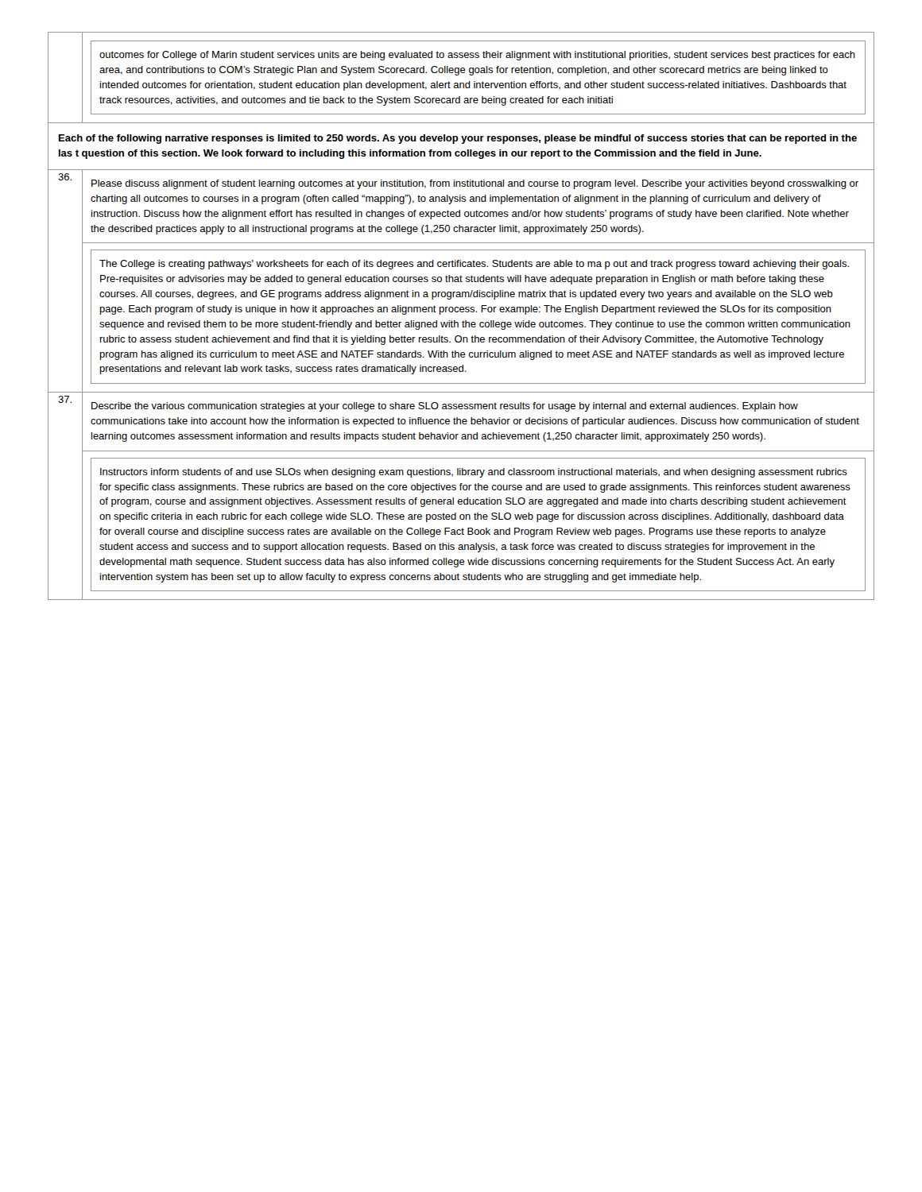| | outcomes for College of Marin student services units are being evaluated to assess their alignment with institutional priorities, student services best practices for each area, and contributions to COM’s Strategic Plan and System Scorecard. College goals for retention, completion, and other scorecard metrics are being linked to intended outcomes for orientation, student education plan development, alert and intervention efforts, and other student success-related initiatives. Dashboards that track resources, activities, and outcomes and tie back to the System Scorecard are being created for each initiati |
| Each of the following narrative responses is limited to 250 words. As you develop your responses, please be mindful of success stories that can be reported in the las t question of this section. We look forward to including this information from colleges in our report to the Commission and the field in June. |
| 36. | Please discuss alignment of student learning outcomes at your institution, from institutional and course to program level. Describe your activities beyond crosswalking or charting all outcomes to courses in a program (often called “mapping”), to analysis and implementation of alignment in the planning of curriculum and delivery of instruction. Discuss how the alignment effort has resulted in changes of expected outcomes and/or how students’ programs of study have been clarified. Note whether the described practices apply to all instructional programs at the college (1,250 character limit, approximately 250 words). The College is creating pathways' worksheets for each of its degrees and certificates. Students are able to ma p out and track progress toward achieving their goals. Pre-requisites or advisories may be added to general education courses so that students will have adequate preparation in English or math before taking these courses. All courses, degrees, and GE programs address alignment in a program/discipline matrix that is updated every two years and available on the SLO web page. Each program of study is unique in how it approaches an alignment process. For example: The English Department reviewed the SLOs for its composition sequence and revised them to be more student-friendly and better aligned with the college wide outcomes. They continue to use the common written communication rubric to assess student achievement and find that it is yielding better results. On the recommendation of their Advisory Committee, the Automotive Technology program has aligned its curriculum to meet ASE and NATEF standards. With the curriculum aligned to meet ASE and NATEF standards as well as improved lecture presentations and relevant lab work tasks, success rates dramatically increased. |
| 37. | Describe the various communication strategies at your college to share SLO assessment results for usage by internal and external audiences. Explain how communications take into account how the information is expected to influence the behavior or decisions of particular audiences. Discuss how communication of student learning outcomes assessment information and results impacts student behavior and achievement (1,250 character limit, approximately 250 words). Instructors inform students of and use SLOs when designing exam questions, library and classroom instructional materials, and when designing assessment rubrics for specific class assignments. These rubrics are based on the core objectives for the course and are used to grade assignments. This reinforces student awareness of program, course and assignment objectives. Assessment results of general education SLO are aggregated and made into charts describing student achievement on specific criteria in each rubric for each college wide SLO. These are posted on the SLO web page for discussion across disciplines. Additionally, dashboard data for overall course and discipline success rates are available on the College Fact Book and Program Review web pages. Programs use these reports to analyze student access and success and to support allocation requests. Based on this analysis, a task force was created to discuss strategies for improvement in the developmental math sequence. Student success data has also informed college wide discussions concerning requirements for the Student Success Act. An early intervention system has been set up to allow faculty to express concerns about students who are struggling and get immediate help. |